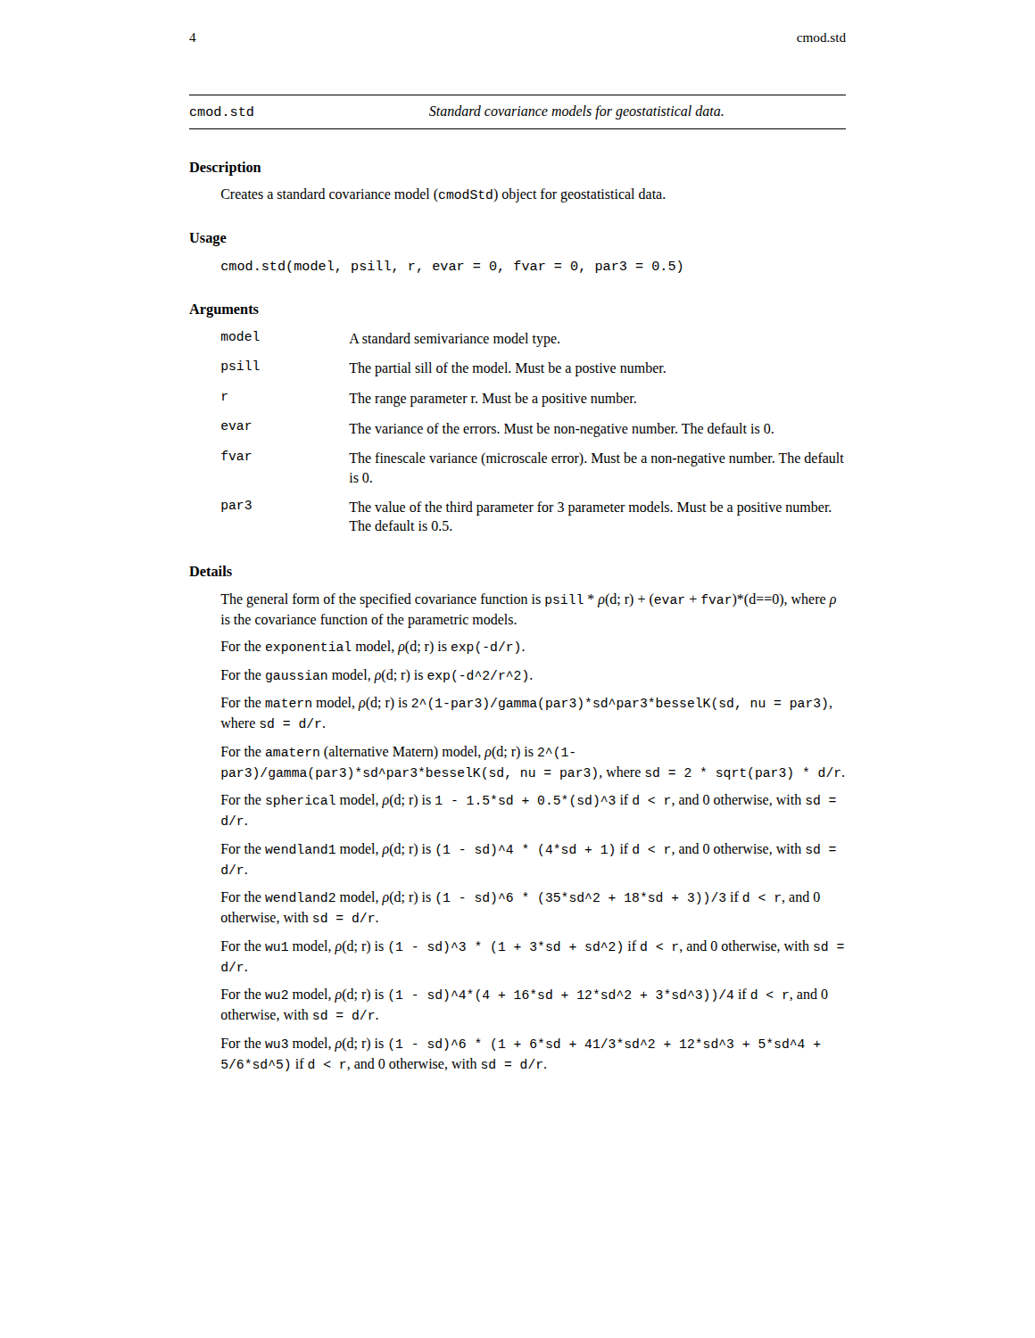4 cmod.std
cmod.std Standard covariance models for geostatistical data.
Description
Creates a standard covariance model (cmodStd) object for geostatistical data.
Usage
cmod.std(model, psill, r, evar = 0, fvar = 0, par3 = 0.5)
Arguments
model
A standard semivariance model type.
psill
The partial sill of the model. Must be a postive number.
r
The range parameter r. Must be a positive number.
evar
The variance of the errors. Must be non-negative number. The default is 0.
fvar
The finescale variance (microscale error). Must be a non-negative number. The default is 0.
par3
The value of the third parameter for 3 parameter models. Must be a positive number. The default is 0.5.
Details
The general form of the specified covariance function is psill * ρ(d; r) + (evar + fvar)*(d==0), where ρ is the covariance function of the parametric models.
For the exponential model, ρ(d; r) is exp(-d/r).
For the gaussian model, ρ(d; r) is exp(-d^2/r^2).
For the matern model, ρ(d; r) is 2^(1-par3)/gamma(par3)*sd^par3*besselK(sd, nu = par3), where sd = d/r.
For the amatern (alternative Matern) model, ρ(d; r) is 2^(1-par3)/gamma(par3)*sd^par3*besselK(sd, nu = par3), where sd = 2 * sqrt(par3) * d/r.
For the spherical model, ρ(d; r) is 1 - 1.5*sd + 0.5*(sd)^3 if d < r, and 0 otherwise, with sd = d/r.
For the wendland1 model, ρ(d; r) is (1 - sd)^4 * (4*sd + 1) if d < r, and 0 otherwise, with sd = d/r.
For the wendland2 model, ρ(d; r) is (1 - sd)^6 * (35*sd^2 + 18*sd + 3))/3 if d < r, and 0 otherwise, with sd = d/r.
For the wu1 model, ρ(d; r) is (1 - sd)^3 * (1 + 3*sd + sd^2) if d < r, and 0 otherwise, with sd = d/r.
For the wu2 model, ρ(d; r) is (1 - sd)^4*(4 + 16*sd + 12*sd^2 + 3*sd^3))/4 if d < r, and 0 otherwise, with sd = d/r.
For the wu3 model, ρ(d; r) is (1 - sd)^6 * (1 + 6*sd + 41/3*sd^2 + 12*sd^3 + 5*sd^4 + 5/6*sd^5) if d < r, and 0 otherwise, with sd = d/r.